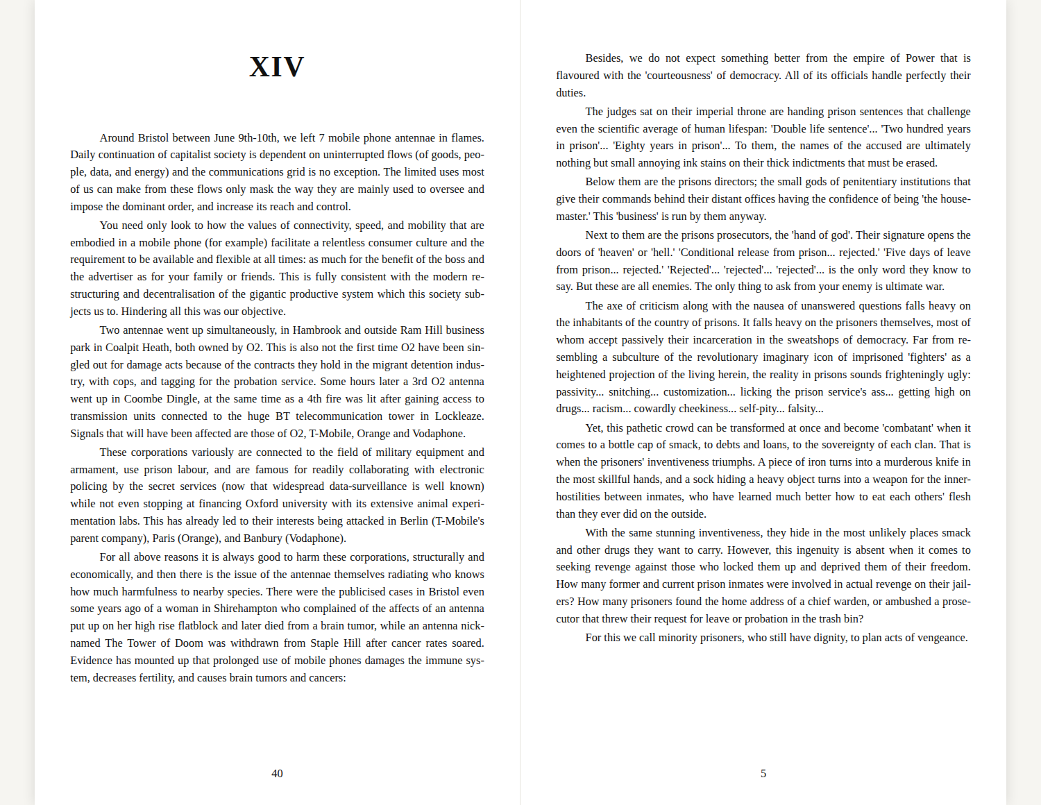XIV
Around Bristol between June 9th-10th, we left 7 mobile phone antennae in flames. Daily continuation of capitalist society is dependent on uninterrupted flows (of goods, people, data, and energy) and the communications grid is no exception. The limited uses most of us can make from these flows only mask the way they are mainly used to oversee and impose the dominant order, and increase its reach and control.
You need only look to how the values of connectivity, speed, and mobility that are embodied in a mobile phone (for example) facilitate a relentless consumer culture and the requirement to be available and flexible at all times: as much for the benefit of the boss and the advertiser as for your family or friends. This is fully consistent with the modern restructuring and decentralisation of the gigantic productive system which this society subjects us to. Hindering all this was our objective.
Two antennae went up simultaneously, in Hambrook and outside Ram Hill business park in Coalpit Heath, both owned by O2. This is also not the first time O2 have been singled out for damage acts because of the contracts they hold in the migrant detention industry, with cops, and tagging for the probation service. Some hours later a 3rd O2 antenna went up in Coombe Dingle, at the same time as a 4th fire was lit after gaining access to transmission units connected to the huge BT telecommunication tower in Lockleaze. Signals that will have been affected are those of O2, T-Mobile, Orange and Vodaphone.
These corporations variously are connected to the field of military equipment and armament, use prison labour, and are famous for readily collaborating with electronic policing by the secret services (now that widespread data-surveillance is well known) while not even stopping at financing Oxford university with its extensive animal experimentation labs. This has already led to their interests being attacked in Berlin (T-Mobile's parent company), Paris (Orange), and Banbury (Vodaphone).
For all above reasons it is always good to harm these corporations, structurally and economically, and then there is the issue of the antennae themselves radiating who knows how much harmfulness to nearby species. There were the publicised cases in Bristol even some years ago of a woman in Shirehampton who complained of the affects of an antenna put up on her high rise flatblock and later died from a brain tumor, while an antenna nicknamed The Tower of Doom was withdrawn from Staple Hill after cancer rates soared. Evidence has mounted up that prolonged use of mobile phones damages the immune system, decreases fertility, and causes brain tumors and cancers:
40
Besides, we do not expect something better from the empire of Power that is flavoured with the 'courteousness' of democracy. All of its officials handle perfectly their duties.
The judges sat on their imperial throne are handing prison sentences that challenge even the scientific average of human lifespan: 'Double life sentence'... 'Two hundred years in prison'... 'Eighty years in prison'... To them, the names of the accused are ultimately nothing but small annoying ink stains on their thick indictments that must be erased.
Below them are the prisons directors; the small gods of penitentiary institutions that give their commands behind their distant offices having the confidence of being 'the housemaster.' This 'business' is run by them anyway.
Next to them are the prisons prosecutors, the 'hand of god'. Their signature opens the doors of 'heaven' or 'hell.' 'Conditional release from prison... rejected.' 'Five days of leave from prison... rejected.' 'Rejected'... 'rejected'... 'rejected'... is the only word they know to say. But these are all enemies. The only thing to ask from your enemy is ultimate war.
The axe of criticism along with the nausea of unanswered questions falls heavy on the inhabitants of the country of prisons. It falls heavy on the prisoners themselves, most of whom accept passively their incarceration in the sweatshops of democracy. Far from resembling a subculture of the revolutionary imaginary icon of imprisoned 'fighters' as a heightened projection of the living herein, the reality in prisons sounds frighteningly ugly: passivity... snitching... customization... licking the prison service's ass... getting high on drugs... racism... cowardly cheekiness... self-pity... falsity...
Yet, this pathetic crowd can be transformed at once and become 'combatant' when it comes to a bottle cap of smack, to debts and loans, to the sovereignty of each clan. That is when the prisoners' inventiveness triumphs. A piece of iron turns into a murderous knife in the most skillful hands, and a sock hiding a heavy object turns into a weapon for the inner-hostilities between inmates, who have learned much better how to eat each others' flesh than they ever did on the outside.
With the same stunning inventiveness, they hide in the most unlikely places smack and other drugs they want to carry. However, this ingenuity is absent when it comes to seeking revenge against those who locked them up and deprived them of their freedom. How many former and current prison inmates were involved in actual revenge on their jailers? How many prisoners found the home address of a chief warden, or ambushed a prosecutor that threw their request for leave or probation in the trash bin?
For this we call minority prisoners, who still have dignity, to plan acts of vengeance.
5